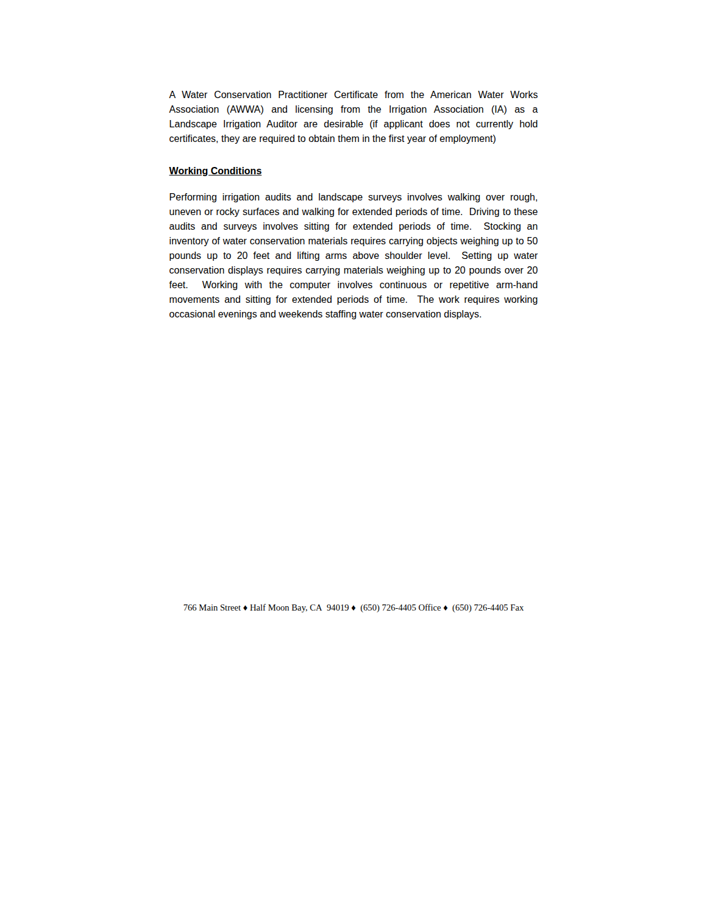A Water Conservation Practitioner Certificate from the American Water Works Association (AWWA) and licensing from the Irrigation Association (IA) as a Landscape Irrigation Auditor are desirable (if applicant does not currently hold certificates, they are required to obtain them in the first year of employment)
Working Conditions
Performing irrigation audits and landscape surveys involves walking over rough, uneven or rocky surfaces and walking for extended periods of time. Driving to these audits and surveys involves sitting for extended periods of time. Stocking an inventory of water conservation materials requires carrying objects weighing up to 50 pounds up to 20 feet and lifting arms above shoulder level. Setting up water conservation displays requires carrying materials weighing up to 20 pounds over 20 feet. Working with the computer involves continuous or repetitive arm-hand movements and sitting for extended periods of time. The work requires working occasional evenings and weekends staffing water conservation displays.
766 Main Street ♦ Half Moon Bay, CA 94019 ♦ (650) 726-4405 Office ♦ (650) 726-4405 Fax